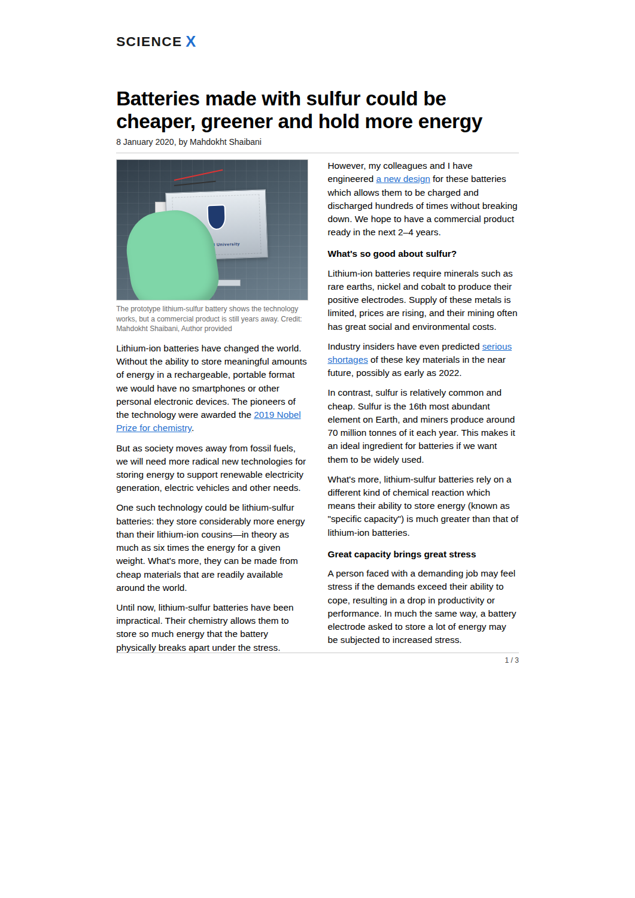SCIENCE X
Batteries made with sulfur could be cheaper, greener and hold more energy
8 January 2020, by Mahdokht Shaibani
MONASH University
The prototype lithium-sulfur battery shows the technology works, but a commercial product is still years away. Credit: Mahdokht Shaibani, Author provided
Lithium-ion batteries have changed the world. Without the ability to store meaningful amounts of energy in a rechargeable, portable format we would have no smartphones or other personal electronic devices. The pioneers of the technology were awarded the 2019 Nobel Prize for chemistry.
But as society moves away from fossil fuels, we will need more radical new technologies for storing energy to support renewable electricity generation, electric vehicles and other needs.
One such technology could be lithium-sulfur batteries: they store considerably more energy than their lithium-ion cousins—in theory as much as six times the energy for a given weight. What's more, they can be made from cheap materials that are readily available around the world.
Until now, lithium-sulfur batteries have been impractical. Their chemistry allows them to store so much energy that the battery physically breaks apart under the stress.
However, my colleagues and I have engineered a new design for these batteries which allows them to be charged and discharged hundreds of times without breaking down. We hope to have a commercial product ready in the next 2–4 years.
What's so good about sulfur?
Lithium-ion batteries require minerals such as rare earths, nickel and cobalt to produce their positive electrodes. Supply of these metals is limited, prices are rising, and their mining often has great social and environmental costs.
Industry insiders have even predicted serious shortages of these key materials in the near future, possibly as early as 2022.
In contrast, sulfur is relatively common and cheap. Sulfur is the 16th most abundant element on Earth, and miners produce around 70 million tonnes of it each year. This makes it an ideal ingredient for batteries if we want them to be widely used.
What's more, lithium-sulfur batteries rely on a different kind of chemical reaction which means their ability to store energy (known as "specific capacity") is much greater than that of lithium-ion batteries.
Great capacity brings great stress
A person faced with a demanding job may feel stress if the demands exceed their ability to cope, resulting in a drop in productivity or performance. In much the same way, a battery electrode asked to store a lot of energy may be subjected to increased stress.
1 / 3